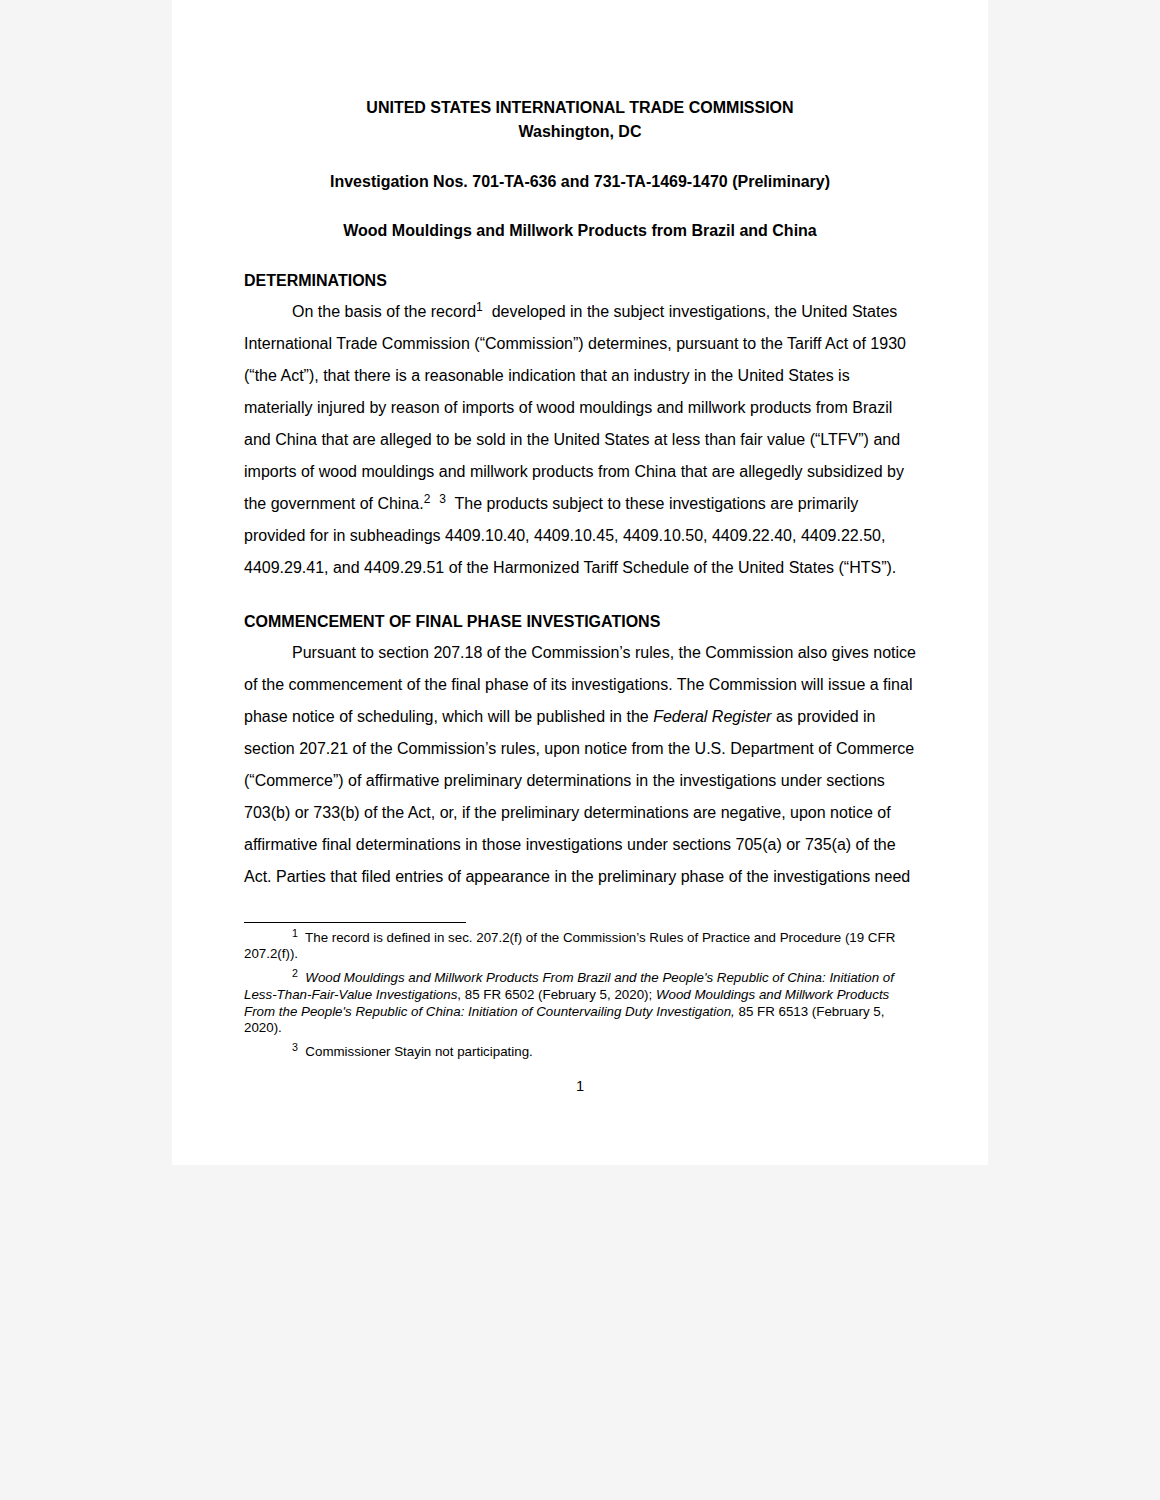UNITED STATES INTERNATIONAL TRADE COMMISSION
Washington, DC
Investigation Nos. 701-TA-636 and 731-TA-1469-1470 (Preliminary)
Wood Mouldings and Millwork Products from Brazil and China
DETERMINATIONS
On the basis of the record1 developed in the subject investigations, the United States International Trade Commission (“Commission”) determines, pursuant to the Tariff Act of 1930 (“the Act”), that there is a reasonable indication that an industry in the United States is materially injured by reason of imports of wood mouldings and millwork products from Brazil and China that are alleged to be sold in the United States at less than fair value (“LTFV”) and imports of wood mouldings and millwork products from China that are allegedly subsidized by the government of China.2 3 The products subject to these investigations are primarily provided for in subheadings 4409.10.40, 4409.10.45, 4409.10.50, 4409.22.40, 4409.22.50, 4409.29.41, and 4409.29.51 of the Harmonized Tariff Schedule of the United States (“HTS”).
COMMENCEMENT OF FINAL PHASE INVESTIGATIONS
Pursuant to section 207.18 of the Commission’s rules, the Commission also gives notice of the commencement of the final phase of its investigations. The Commission will issue a final phase notice of scheduling, which will be published in the Federal Register as provided in section 207.21 of the Commission’s rules, upon notice from the U.S. Department of Commerce (“Commerce”) of affirmative preliminary determinations in the investigations under sections 703(b) or 733(b) of the Act, or, if the preliminary determinations are negative, upon notice of affirmative final determinations in those investigations under sections 705(a) or 735(a) of the Act. Parties that filed entries of appearance in the preliminary phase of the investigations need
1 The record is defined in sec. 207.2(f) of the Commission’s Rules of Practice and Procedure (19 CFR 207.2(f)).
2 Wood Mouldings and Millwork Products From Brazil and the People's Republic of China: Initiation of Less-Than-Fair-Value Investigations, 85 FR 6502 (February 5, 2020); Wood Mouldings and Millwork Products From the People's Republic of China: Initiation of Countervailing Duty Investigation, 85 FR 6513 (February 5, 2020).
3 Commissioner Stayin not participating.
1